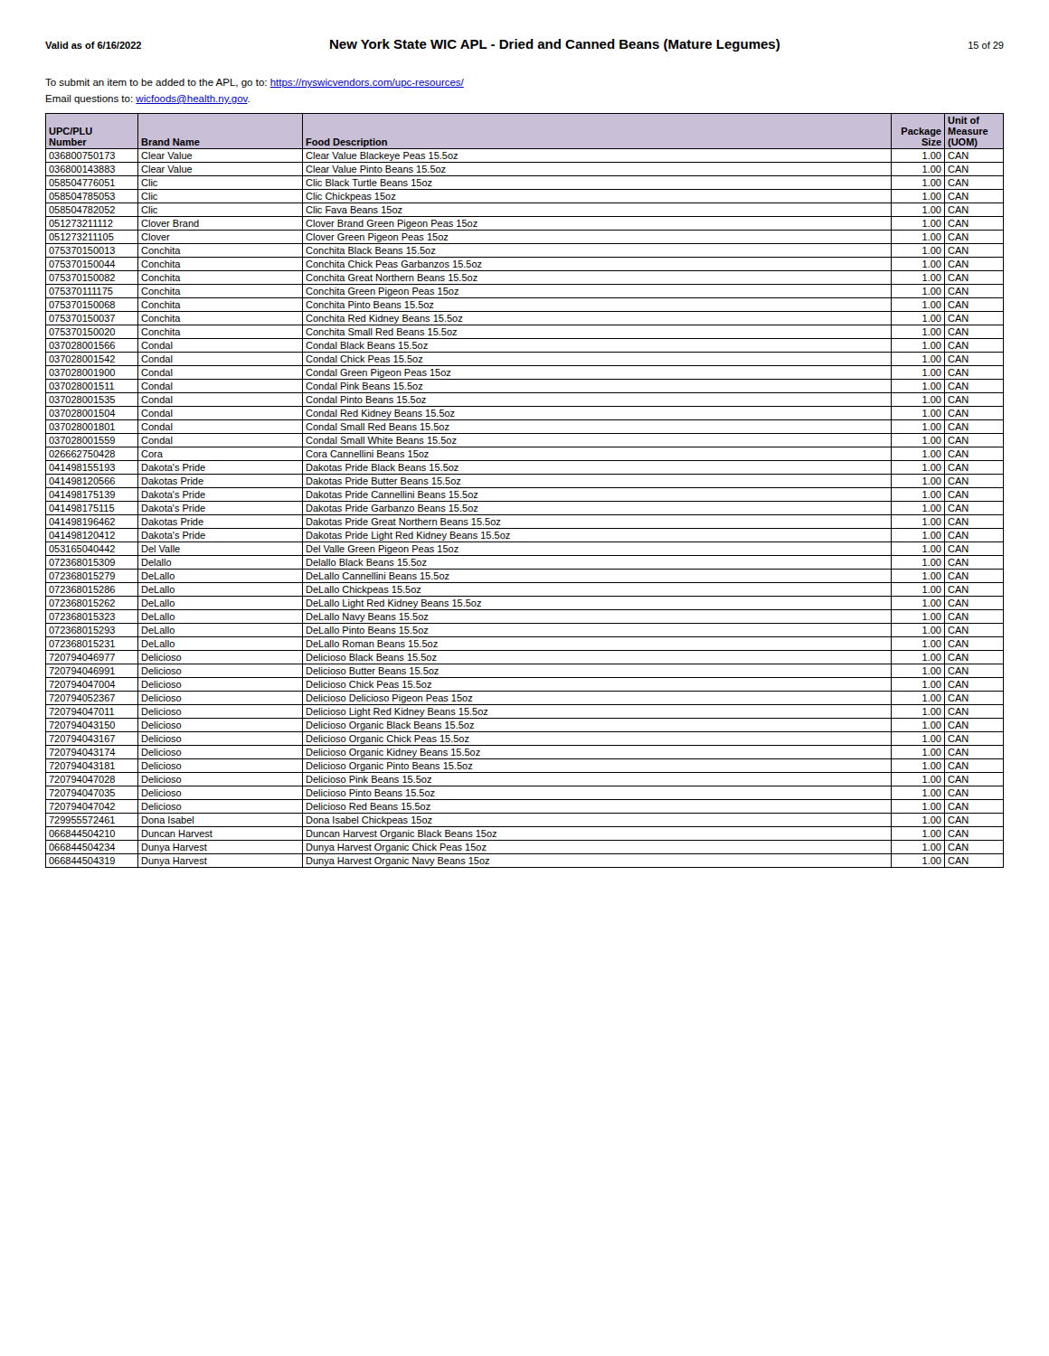Valid as of 6/16/2022
New York State WIC APL - Dried and Canned Beans (Mature Legumes)
15 of 29
To submit an item to be added to the APL, go to: https://nyswicvendors.com/upc-resources/
Email questions to: wicfoods@health.ny.gov.
| UPC/PLU Number | Brand Name | Food Description | Package Size | Unit of Measure (UOM) |
| --- | --- | --- | --- | --- |
| 036800750173 | Clear Value | Clear Value Blackeye Peas 15.5oz | 1.00 | CAN |
| 036800143883 | Clear Value | Clear Value Pinto Beans 15.5oz | 1.00 | CAN |
| 058504776051 | Clic | Clic Black Turtle Beans 15oz | 1.00 | CAN |
| 058504785053 | Clic | Clic Chickpeas 15oz | 1.00 | CAN |
| 058504782052 | Clic | Clic Fava Beans 15oz | 1.00 | CAN |
| 051273211112 | Clover Brand | Clover Brand Green Pigeon Peas 15oz | 1.00 | CAN |
| 051273211105 | Clover | Clover Green Pigeon Peas 15oz | 1.00 | CAN |
| 075370150013 | Conchita | Conchita Black Beans 15.5oz | 1.00 | CAN |
| 075370150044 | Conchita | Conchita Chick Peas Garbanzos 15.5oz | 1.00 | CAN |
| 075370150082 | Conchita | Conchita Great Northern Beans 15.5oz | 1.00 | CAN |
| 075370111175 | Conchita | Conchita Green Pigeon Peas 15oz | 1.00 | CAN |
| 075370150068 | Conchita | Conchita Pinto Beans 15.5oz | 1.00 | CAN |
| 075370150037 | Conchita | Conchita Red Kidney Beans 15.5oz | 1.00 | CAN |
| 075370150020 | Conchita | Conchita Small Red Beans 15.5oz | 1.00 | CAN |
| 037028001566 | Condal | Condal Black Beans 15.5oz | 1.00 | CAN |
| 037028001542 | Condal | Condal Chick Peas 15.5oz | 1.00 | CAN |
| 037028001900 | Condal | Condal Green Pigeon Peas 15oz | 1.00 | CAN |
| 037028001511 | Condal | Condal Pink Beans 15.5oz | 1.00 | CAN |
| 037028001535 | Condal | Condal Pinto Beans 15.5oz | 1.00 | CAN |
| 037028001504 | Condal | Condal Red Kidney Beans 15.5oz | 1.00 | CAN |
| 037028001801 | Condal | Condal Small Red Beans 15.5oz | 1.00 | CAN |
| 037028001559 | Condal | Condal Small White Beans 15.5oz | 1.00 | CAN |
| 026662750428 | Cora | Cora Cannellini Beans 15oz | 1.00 | CAN |
| 041498155193 | Dakota's Pride | Dakotas Pride Black Beans 15.5oz | 1.00 | CAN |
| 041498120566 | Dakotas Pride | Dakotas Pride Butter Beans 15.5oz | 1.00 | CAN |
| 041498175139 | Dakota's Pride | Dakotas Pride Cannellini Beans 15.5oz | 1.00 | CAN |
| 041498175115 | Dakota's Pride | Dakotas Pride Garbanzo Beans 15.5oz | 1.00 | CAN |
| 041498196462 | Dakotas Pride | Dakotas Pride Great Northern Beans 15.5oz | 1.00 | CAN |
| 041498120412 | Dakota's Pride | Dakotas Pride Light Red Kidney Beans 15.5oz | 1.00 | CAN |
| 053165040442 | Del Valle | Del Valle Green Pigeon Peas 15oz | 1.00 | CAN |
| 072368015309 | Delallo | Delallo Black Beans 15.5oz | 1.00 | CAN |
| 072368015279 | DeLallo | DeLallo Cannellini Beans 15.5oz | 1.00 | CAN |
| 072368015286 | DeLallo | DeLallo Chickpeas 15.5oz | 1.00 | CAN |
| 072368015262 | DeLallo | DeLallo Light Red Kidney Beans 15.5oz | 1.00 | CAN |
| 072368015323 | DeLallo | DeLallo Navy Beans 15.5oz | 1.00 | CAN |
| 072368015293 | DeLallo | DeLallo Pinto Beans 15.5oz | 1.00 | CAN |
| 072368015231 | DeLallo | DeLallo Roman Beans 15.5oz | 1.00 | CAN |
| 720794046977 | Delicioso | Delicioso Black Beans 15.5oz | 1.00 | CAN |
| 720794046991 | Delicioso | Delicioso Butter Beans 15.5oz | 1.00 | CAN |
| 720794047004 | Delicioso | Delicioso Chick Peas 15.5oz | 1.00 | CAN |
| 720794052367 | Delicioso | Delicioso Delicioso Pigeon Peas 15oz | 1.00 | CAN |
| 720794047011 | Delicioso | Delicioso Light Red Kidney Beans 15.5oz | 1.00 | CAN |
| 720794043150 | Delicioso | Delicioso Organic Black Beans 15.5oz | 1.00 | CAN |
| 720794043167 | Delicioso | Delicioso Organic Chick Peas 15.5oz | 1.00 | CAN |
| 720794043174 | Delicioso | Delicioso Organic Kidney Beans 15.5oz | 1.00 | CAN |
| 720794043181 | Delicioso | Delicioso Organic Pinto Beans 15.5oz | 1.00 | CAN |
| 720794047028 | Delicioso | Delicioso Pink Beans 15.5oz | 1.00 | CAN |
| 720794047035 | Delicioso | Delicioso Pinto Beans 15.5oz | 1.00 | CAN |
| 720794047042 | Delicioso | Delicioso Red Beans 15.5oz | 1.00 | CAN |
| 729955572461 | Dona Isabel | Dona Isabel Chickpeas 15oz | 1.00 | CAN |
| 066844504210 | Duncan Harvest | Duncan Harvest Organic Black Beans 15oz | 1.00 | CAN |
| 066844504234 | Dunya Harvest | Dunya Harvest Organic Chick Peas 15oz | 1.00 | CAN |
| 066844504319 | Dunya Harvest | Dunya Harvest Organic Navy Beans 15oz | 1.00 | CAN |